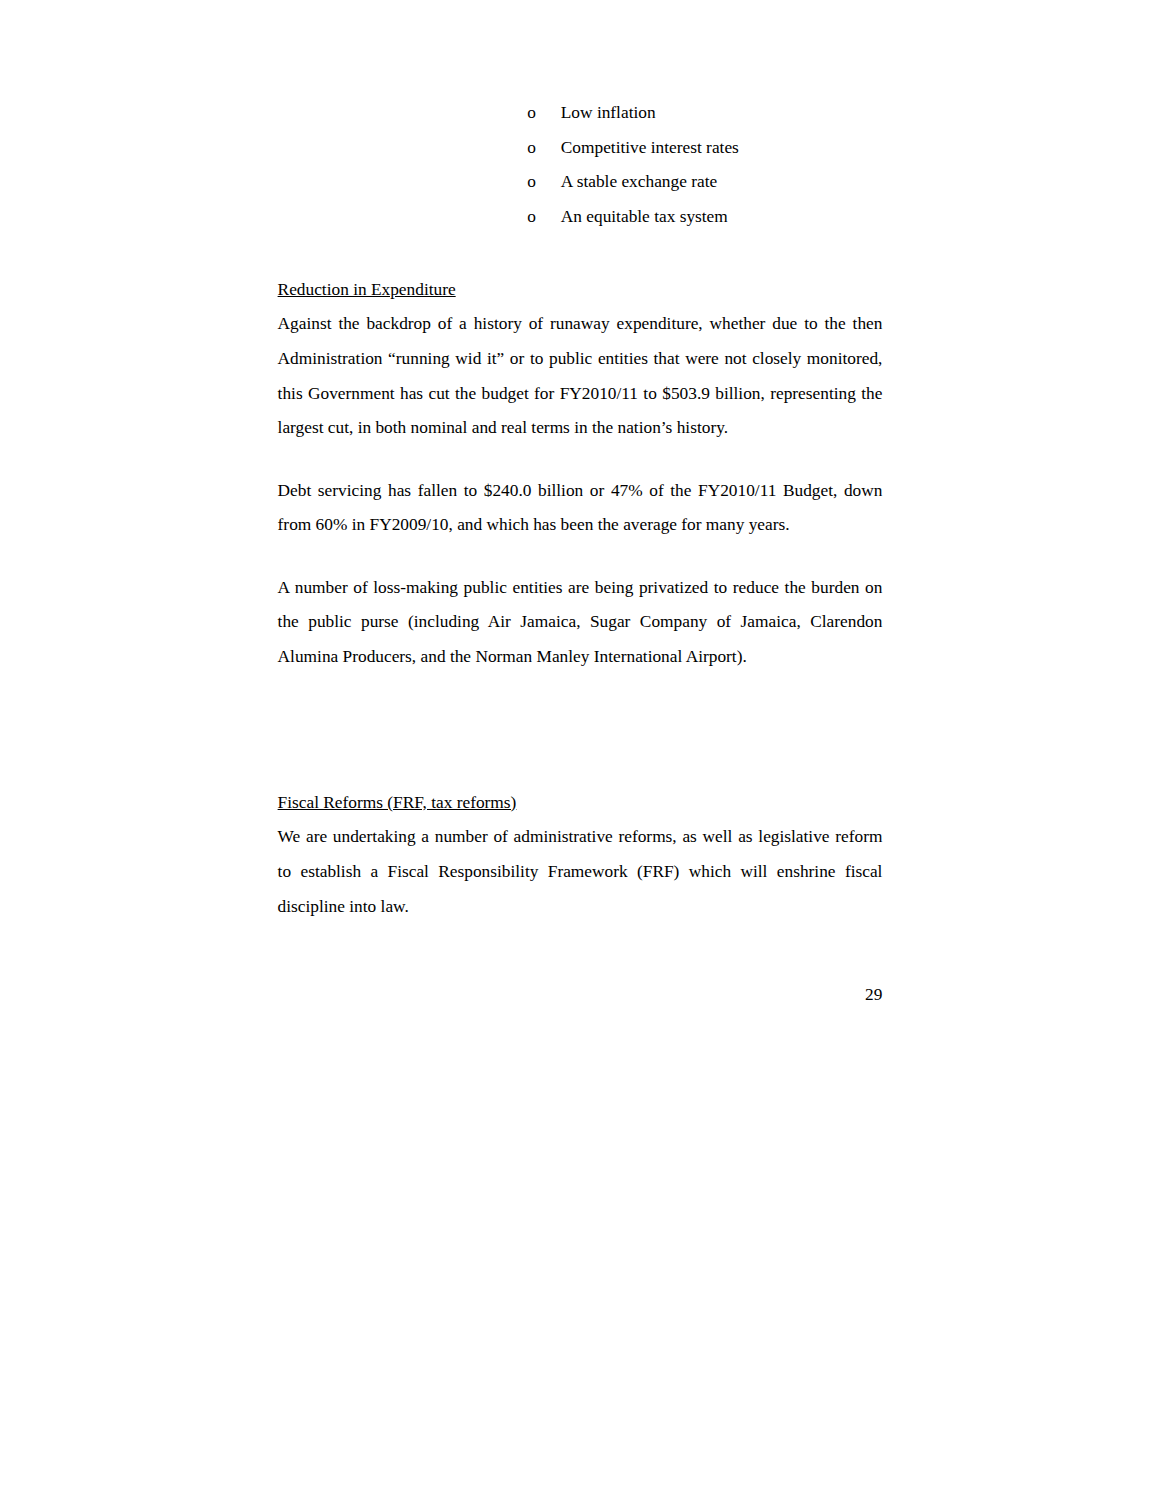Low inflation
Competitive interest rates
A stable exchange rate
An equitable tax system
Reduction in Expenditure
Against the backdrop of a history of runaway expenditure, whether due to the then Administration “running wid it” or to public entities that were not closely monitored, this Government has cut the budget for FY2010/11 to $503.9 billion, representing the largest cut, in both nominal and real terms in the nation’s history.
Debt servicing has fallen to $240.0 billion or 47% of the FY2010/11 Budget, down from 60% in FY2009/10, and which has been the average for many years.
A number of loss-making public entities are being privatized to reduce the burden on the public purse (including Air Jamaica, Sugar Company of Jamaica, Clarendon Alumina Producers, and the Norman Manley International Airport).
Fiscal Reforms (FRF, tax reforms)
We are undertaking a number of administrative reforms, as well as legislative reform to establish a Fiscal Responsibility Framework (FRF) which will enshrine fiscal discipline into law.
29